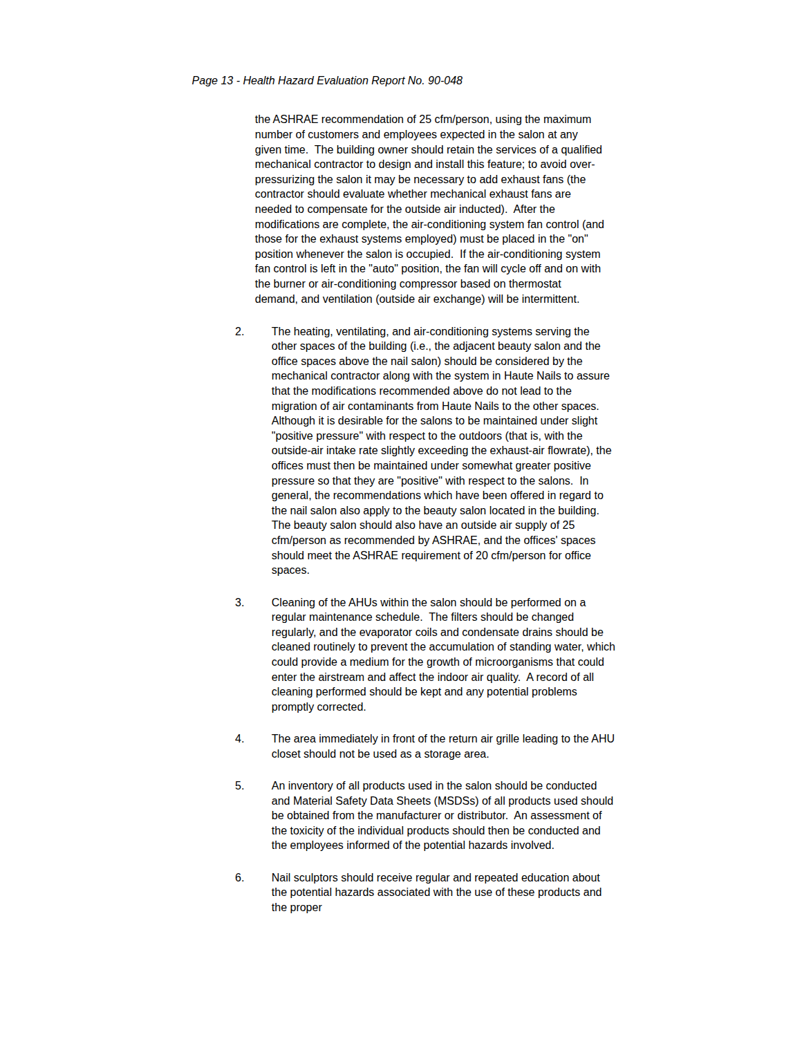Page 13 - Health Hazard Evaluation Report No. 90-048
the ASHRAE recommendation of 25 cfm/person, using the maximum number of customers and employees expected in the salon at any given time. The building owner should retain the services of a qualified mechanical contractor to design and install this feature; to avoid over-pressurizing the salon it may be necessary to add exhaust fans (the contractor should evaluate whether mechanical exhaust fans are needed to compensate for the outside air inducted). After the modifications are complete, the air-conditioning system fan control (and those for the exhaust systems employed) must be placed in the "on" position whenever the salon is occupied. If the air-conditioning system fan control is left in the "auto" position, the fan will cycle off and on with the burner or air-conditioning compressor based on thermostat demand, and ventilation (outside air exchange) will be intermittent.
2.
The heating, ventilating, and air-conditioning systems serving the other spaces of the building (i.e., the adjacent beauty salon and the office spaces above the nail salon) should be considered by the mechanical contractor along with the system in Haute Nails to assure that the modifications recommended above do not lead to the migration of air contaminants from Haute Nails to the other spaces. Although it is desirable for the salons to be maintained under slight "positive pressure" with respect to the outdoors (that is, with the outside-air intake rate slightly exceeding the exhaust-air flowrate), the offices must then be maintained under somewhat greater positive pressure so that they are "positive" with respect to the salons. In general, the recommendations which have been offered in regard to the nail salon also apply to the beauty salon located in the building. The beauty salon should also have an outside air supply of 25 cfm/person as recommended by ASHRAE, and the offices' spaces should meet the ASHRAE requirement of 20 cfm/person for office spaces.
3.
Cleaning of the AHUs within the salon should be performed on a regular maintenance schedule. The filters should be changed regularly, and the evaporator coils and condensate drains should be cleaned routinely to prevent the accumulation of standing water, which could provide a medium for the growth of microorganisms that could enter the airstream and affect the indoor air quality. A record of all cleaning performed should be kept and any potential problems promptly corrected.
4.
The area immediately in front of the return air grille leading to the AHU closet should not be used as a storage area.
5.
An inventory of all products used in the salon should be conducted and Material Safety Data Sheets (MSDSs) of all products used should be obtained from the manufacturer or distributor. An assessment of the toxicity of the individual products should then be conducted and the employees informed of the potential hazards involved.
6.
Nail sculptors should receive regular and repeated education about the potential hazards associated with the use of these products and the proper